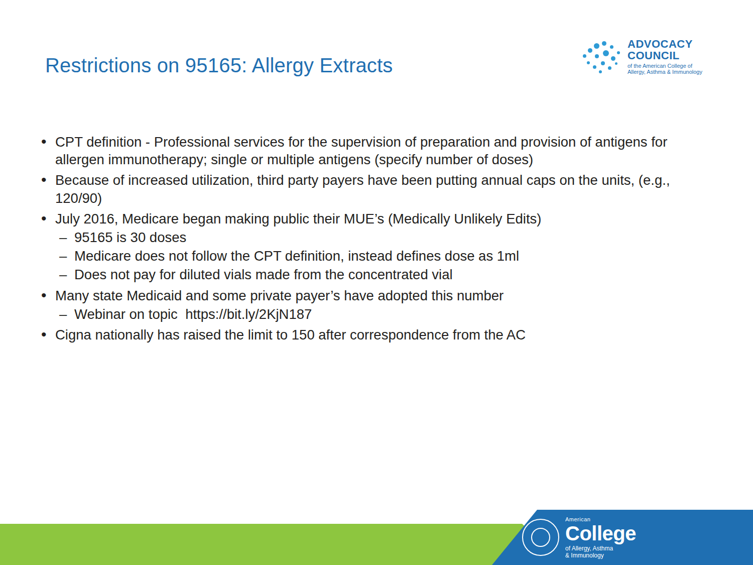Restrictions on 95165: Allergy Extracts
ADVOCACY
COUNCIL
of the American College of
Allergy, Asthma & Immunology
CPT definition - Professional services for the supervision of preparation and provision of antigens for allergen immunotherapy; single or multiple antigens (specify number of doses)
Because of increased utilization, third party payers have been putting annual caps on the units, (e.g., 120/90)
July 2016, Medicare began making public their MUE’s (Medically Unlikely Edits)
95165 is 30 doses
Medicare does not follow the CPT definition, instead defines dose as 1ml
Does not pay for diluted vials made from the concentrated vial
Many state Medicaid and some private payer’s have adopted this number
Webinar on topic https://bit.ly/2KjN187
Cigna nationally has raised the limit to 150 after correspondence from the AC
American
College
of Allergy, Asthma
& Immunology